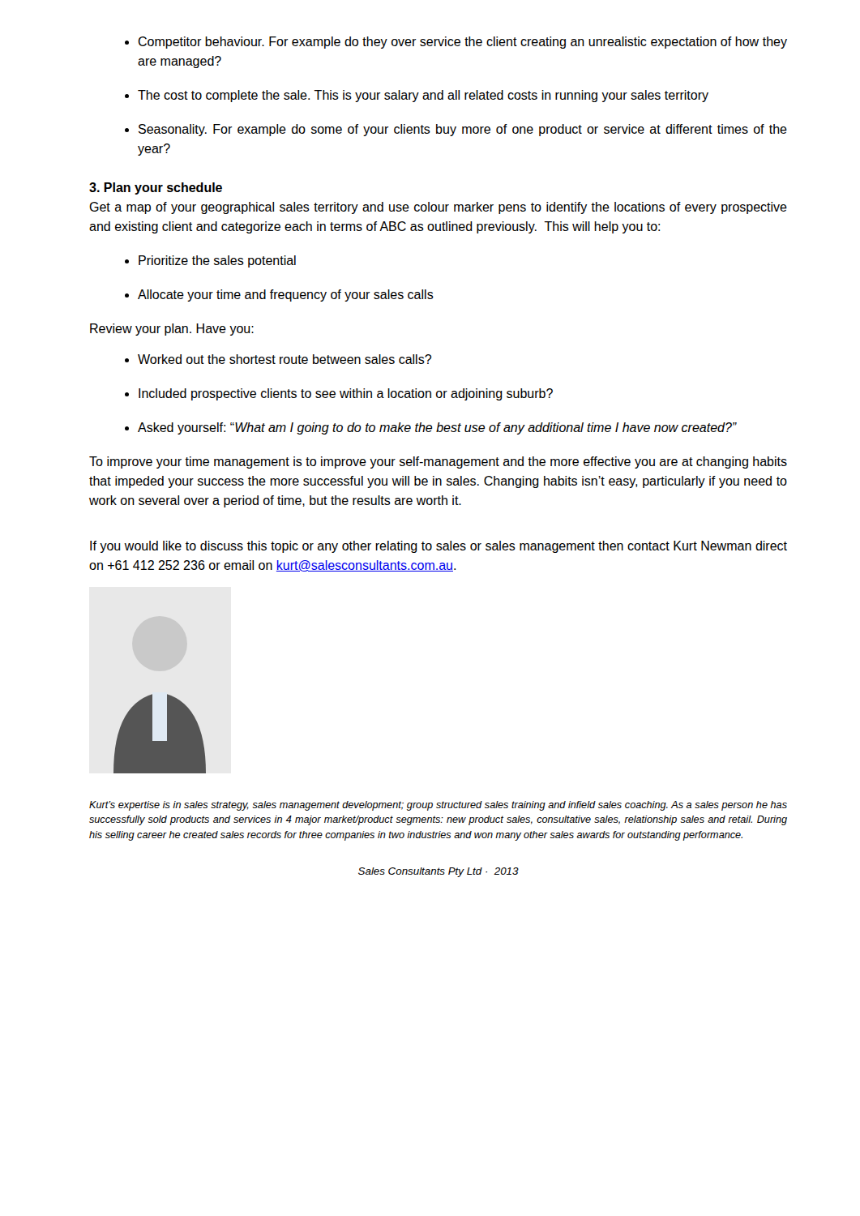Competitor behaviour. For example do they over service the client creating an unrealistic expectation of how they are managed?
The cost to complete the sale. This is your salary and all related costs in running your sales territory
Seasonality. For example do some of your clients buy more of one product or service at different times of the year?
3. Plan your schedule
Get a map of your geographical sales territory and use colour marker pens to identify the locations of every prospective and existing client and categorize each in terms of ABC as outlined previously. This will help you to:
Prioritize the sales potential
Allocate your time and frequency of your sales calls
Review your plan. Have you:
Worked out the shortest route between sales calls?
Included prospective clients to see within a location or adjoining suburb?
Asked yourself: “What am I going to do to make the best use of any additional time I have now created?”
To improve your time management is to improve your self-management and the more effective you are at changing habits that impeded your success the more successful you will be in sales. Changing habits isn’t easy, particularly if you need to work on several over a period of time, but the results are worth it.
If you would like to discuss this topic or any other relating to sales or sales management then contact Kurt Newman direct on +61 412 252 236 or email on kurt@salesconsultants.com.au.
Kurt’s expertise is in sales strategy, sales management development; group structured sales training and infield sales coaching. As a sales person he has successfully sold products and services in 4 major market/product segments: new product sales, consultative sales, relationship sales and retail. During his selling career he created sales records for three companies in two industries and won many other sales awards for outstanding performance.
Sales Consultants Pty Ltd · 2013